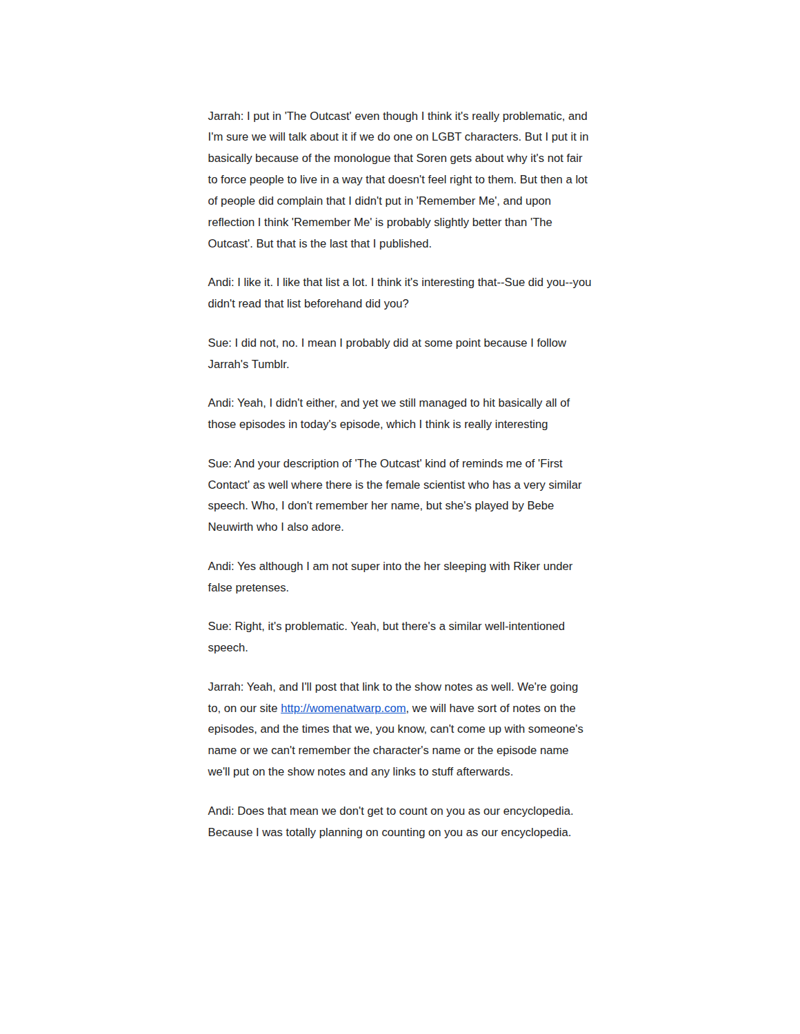Jarrah: I put in 'The Outcast' even though I think it's really problematic, and I'm sure we will talk about it if we do one on LGBT characters. But I put it in basically because of the monologue that Soren gets about why it's not fair to force people to live in a way that doesn't feel right to them. But then a lot of people did complain that I didn't put in 'Remember Me', and upon reflection I think 'Remember Me' is probably slightly better than 'The Outcast'. But that is the last that I published.
Andi: I like it. I like that list a lot. I think it's interesting that--Sue did you--you didn't read that list beforehand did you?
Sue: I did not, no. I mean I probably did at some point because I follow Jarrah's Tumblr.
Andi: Yeah, I didn't either, and yet we still managed to hit basically all of those episodes in today's episode, which I think is really interesting
Sue: And your description of 'The Outcast' kind of reminds me of 'First Contact' as well where there is the female scientist who has a very similar speech. Who, I don't remember her name, but she's played by Bebe Neuwirth who I also adore.
Andi: Yes although I am not super into the her sleeping with Riker under false pretenses.
Sue: Right, it's problematic. Yeah, but there's a similar well-intentioned speech.
Jarrah: Yeah, and I'll post that link to the show notes as well. We're going to, on our site http://womenatwarp.com, we will have sort of notes on the episodes, and the times that we, you know, can't come up with someone's name or we can't remember the character's name or the episode name we'll put on the show notes and any links to stuff afterwards.
Andi: Does that mean we don't get to count on you as our encyclopedia. Because I was totally planning on counting on you as our encyclopedia.